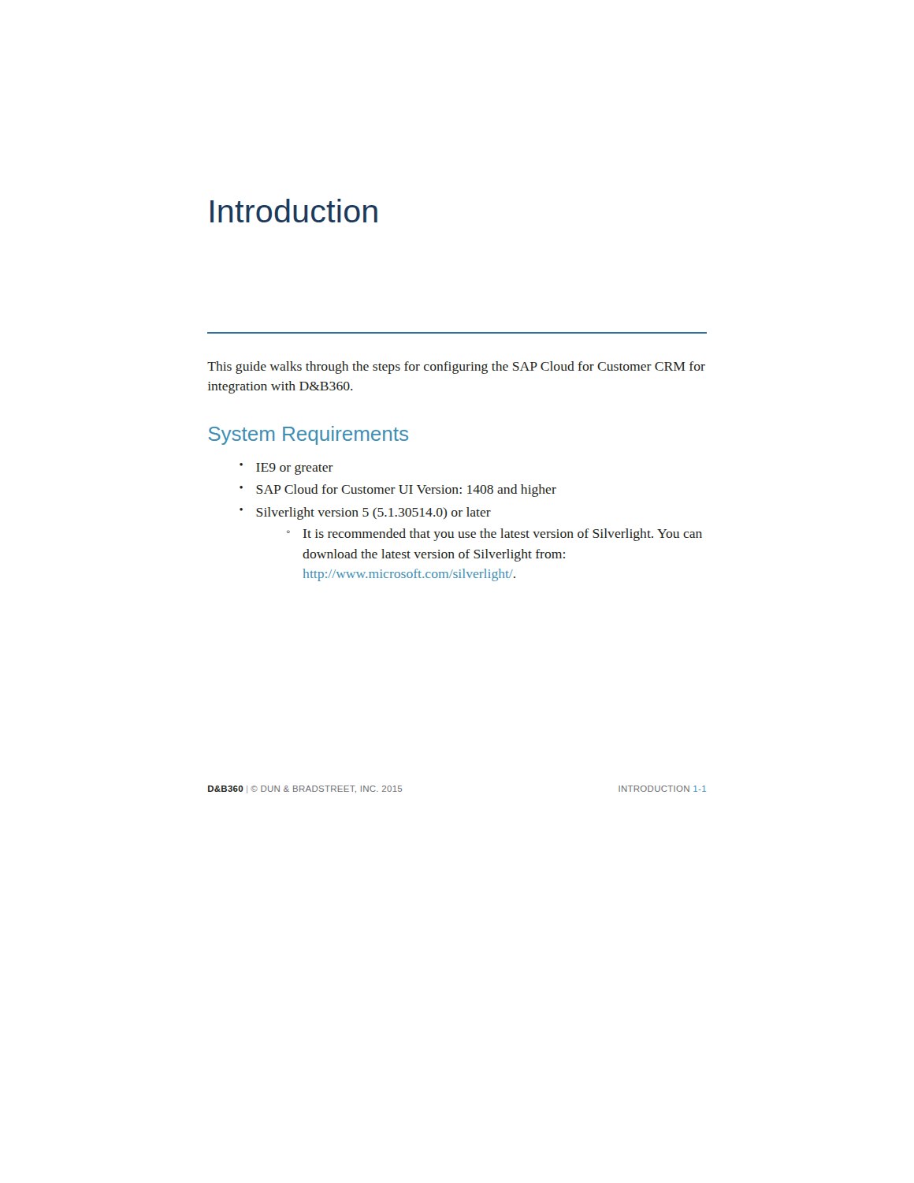Introduction
This guide walks through the steps for configuring the SAP Cloud for Customer CRM for integration with D&B360.
System Requirements
IE9 or greater
SAP Cloud for Customer UI Version: 1408 and higher
Silverlight version 5 (5.1.30514.0) or later
It is recommended that you use the latest version of Silverlight. You can download the latest version of Silverlight from: http://www.microsoft.com/silverlight/.
D&B360|© DUN & BRADSTREET, INC. 2015
INTRODUCTION 1-1